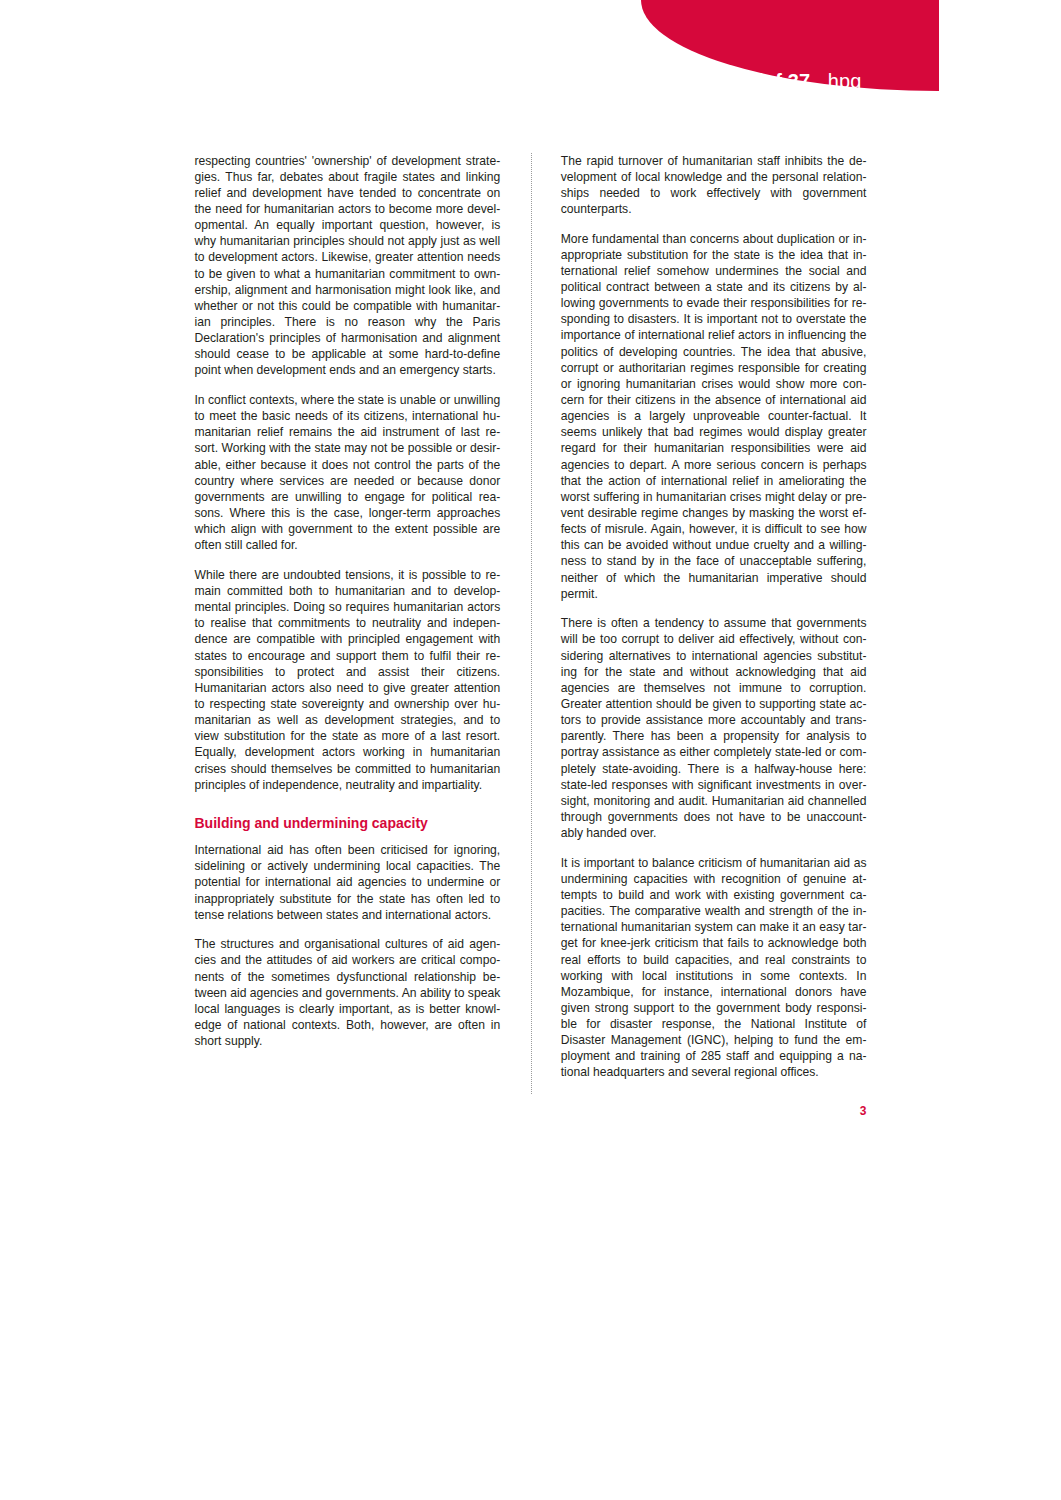Policy Brief 37 hpg
respecting countries' 'ownership' of development strategies. Thus far, debates about fragile states and linking relief and development have tended to concentrate on the need for humanitarian actors to become more developmental. An equally important question, however, is why humanitarian principles should not apply just as well to development actors. Likewise, greater attention needs to be given to what a humanitarian commitment to ownership, alignment and harmonisation might look like, and whether or not this could be compatible with humanitarian principles. There is no reason why the Paris Declaration's principles of harmonisation and alignment should cease to be applicable at some hard-to-define point when development ends and an emergency starts.
In conflict contexts, where the state is unable or unwilling to meet the basic needs of its citizens, international humanitarian relief remains the aid instrument of last resort. Working with the state may not be possible or desirable, either because it does not control the parts of the country where services are needed or because donor governments are unwilling to engage for political reasons. Where this is the case, longer-term approaches which align with government to the extent possible are often still called for.
While there are undoubted tensions, it is possible to remain committed both to humanitarian and to developmental principles. Doing so requires humanitarian actors to realise that commitments to neutrality and independence are compatible with principled engagement with states to encourage and support them to fulfil their responsibilities to protect and assist their citizens. Humanitarian actors also need to give greater attention to respecting state sovereignty and ownership over humanitarian as well as development strategies, and to view substitution for the state as more of a last resort. Equally, development actors working in humanitarian crises should themselves be committed to humanitarian principles of independence, neutrality and impartiality.
Building and undermining capacity
International aid has often been criticised for ignoring, sidelining or actively undermining local capacities. The potential for international aid agencies to undermine or inappropriately substitute for the state has often led to tense relations between states and international actors.
The structures and organisational cultures of aid agencies and the attitudes of aid workers are critical components of the sometimes dysfunctional relationship between aid agencies and governments. An ability to speak local languages is clearly important, as is better knowledge of national contexts. Both, however, are often in short supply.
The rapid turnover of humanitarian staff inhibits the development of local knowledge and the personal relationships needed to work effectively with government counterparts.
More fundamental than concerns about duplication or inappropriate substitution for the state is the idea that international relief somehow undermines the social and political contract between a state and its citizens by allowing governments to evade their responsibilities for responding to disasters. It is important not to overstate the importance of international relief actors in influencing the politics of developing countries. The idea that abusive, corrupt or authoritarian regimes responsible for creating or ignoring humanitarian crises would show more concern for their citizens in the absence of international aid agencies is a largely unproveable counter-factual. It seems unlikely that bad regimes would display greater regard for their humanitarian responsibilities were aid agencies to depart. A more serious concern is perhaps that the action of international relief in ameliorating the worst suffering in humanitarian crises might delay or prevent desirable regime changes by masking the worst effects of misrule. Again, however, it is difficult to see how this can be avoided without undue cruelty and a willingness to stand by in the face of unacceptable suffering, neither of which the humanitarian imperative should permit.
There is often a tendency to assume that governments will be too corrupt to deliver aid effectively, without considering alternatives to international agencies substituting for the state and without acknowledging that aid agencies are themselves not immune to corruption. Greater attention should be given to supporting state actors to provide assistance more accountably and transparently. There has been a propensity for analysis to portray assistance as either completely state-led or completely state-avoiding. There is a halfway-house here: state-led responses with significant investments in oversight, monitoring and audit. Humanitarian aid channelled through governments does not have to be unaccountably handed over.
It is important to balance criticism of humanitarian aid as undermining capacities with recognition of genuine attempts to build and work with existing government capacities. The comparative wealth and strength of the international humanitarian system can make it an easy target for knee-jerk criticism that fails to acknowledge both real efforts to build capacities, and real constraints to working with local institutions in some contexts. In Mozambique, for instance, international donors have given strong support to the government body responsible for disaster response, the National Institute of Disaster Management (IGNC), helping to fund the employment and training of 285 staff and equipping a national headquarters and several regional offices.
3